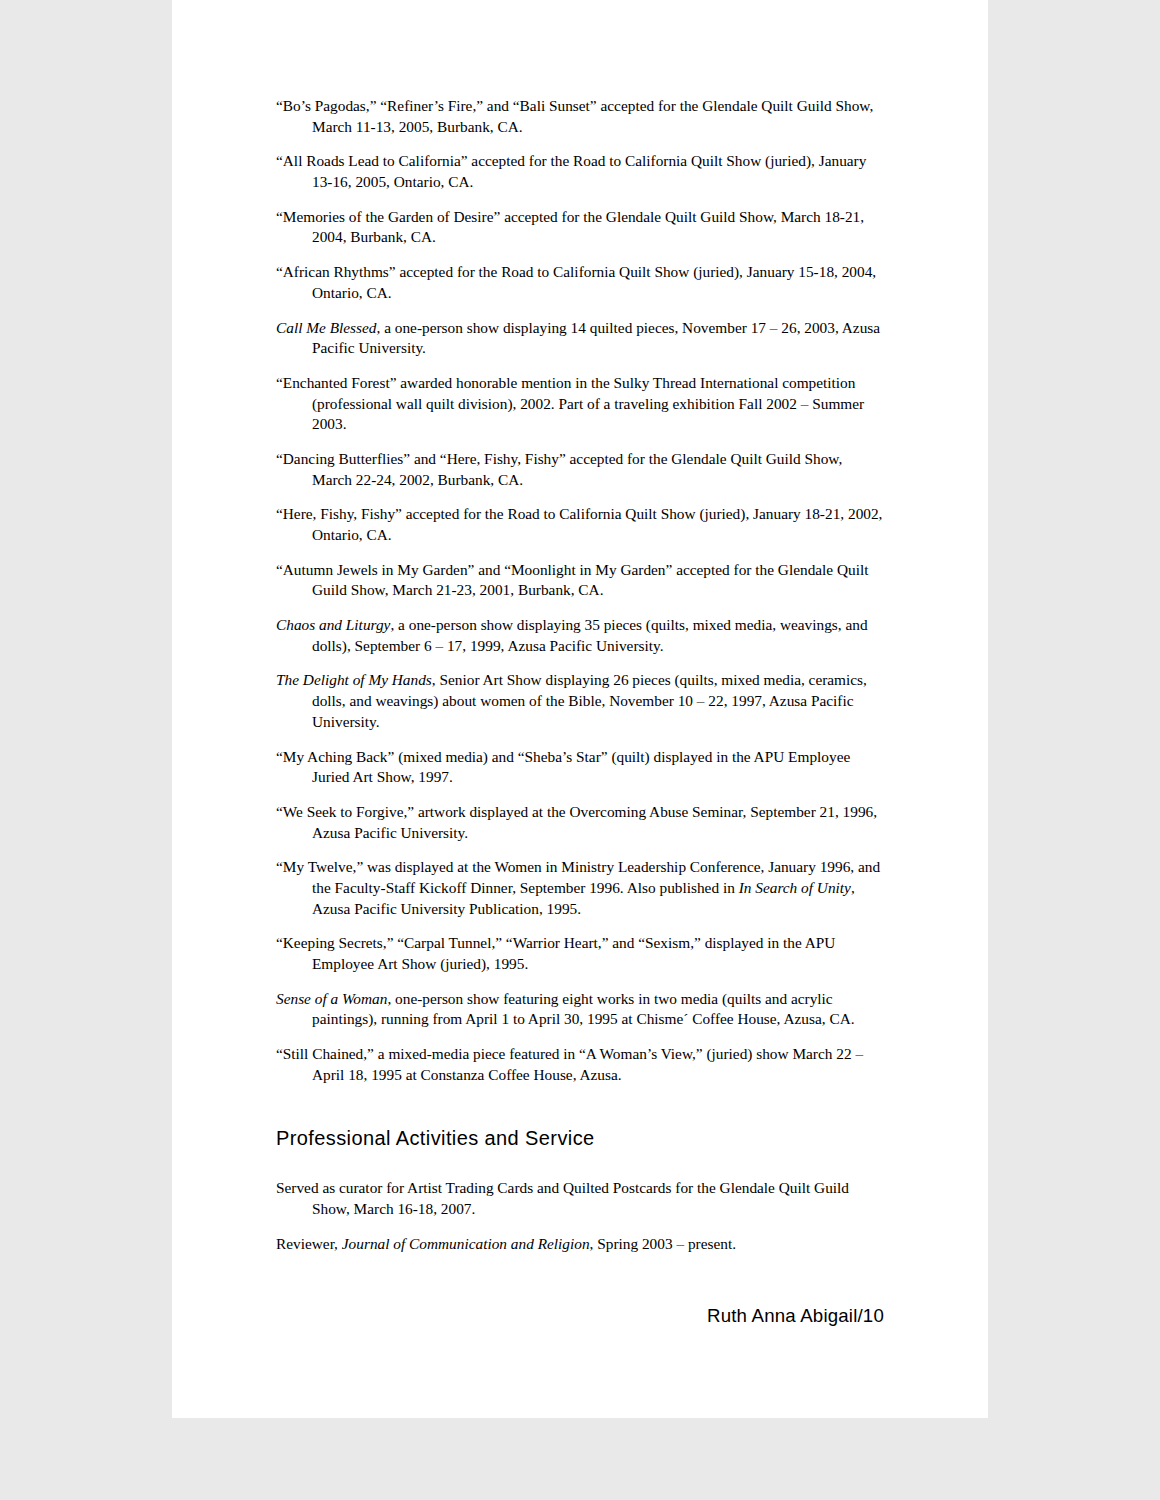“Bo’s Pagodas,” “Refiner’s Fire,” and “Bali Sunset” accepted for the Glendale Quilt Guild Show, March 11-13, 2005, Burbank, CA.
“All Roads Lead to California” accepted for the Road to California Quilt Show (juried), January 13-16, 2005, Ontario, CA.
“Memories of the Garden of Desire” accepted for the Glendale Quilt Guild Show, March 18-21, 2004, Burbank, CA.
“African Rhythms” accepted for the Road to California Quilt Show (juried), January 15-18, 2004, Ontario, CA.
Call Me Blessed, a one-person show displaying 14 quilted pieces, November 17 – 26, 2003, Azusa Pacific University.
“Enchanted Forest” awarded honorable mention in the Sulky Thread International competition (professional wall quilt division), 2002. Part of a traveling exhibition Fall 2002 – Summer 2003.
“Dancing Butterflies” and “Here, Fishy, Fishy” accepted for the Glendale Quilt Guild Show, March 22-24, 2002, Burbank, CA.
“Here, Fishy, Fishy” accepted for the Road to California Quilt Show (juried), January 18-21, 2002, Ontario, CA.
“Autumn Jewels in My Garden” and “Moonlight in My Garden” accepted for the Glendale Quilt Guild Show, March 21-23, 2001, Burbank, CA.
Chaos and Liturgy, a one-person show displaying 35 pieces (quilts, mixed media, weavings, and dolls), September 6 – 17, 1999, Azusa Pacific University.
The Delight of My Hands, Senior Art Show displaying 26 pieces (quilts, mixed media, ceramics, dolls, and weavings) about women of the Bible, November 10 – 22, 1997, Azusa Pacific University.
“My Aching Back” (mixed media) and “Sheba’s Star” (quilt) displayed in the APU Employee Juried Art Show, 1997.
“We Seek to Forgive,” artwork displayed at the Overcoming Abuse Seminar, September 21, 1996, Azusa Pacific University.
“My Twelve,” was displayed at the Women in Ministry Leadership Conference, January 1996, and the Faculty-Staff Kickoff Dinner, September 1996. Also published in In Search of Unity, Azusa Pacific University Publication, 1995.
“Keeping Secrets,” “Carpal Tunnel,” “Warrior Heart,” and “Sexism,” displayed in the APU Employee Art Show (juried), 1995.
Sense of a Woman, one-person show featuring eight works in two media (quilts and acrylic paintings), running from April 1 to April 30, 1995 at Chisme´ Coffee House, Azusa, CA.
“Still Chained,” a mixed-media piece featured in “A Woman’s View,” (juried) show March 22 – April 18, 1995 at Constanza Coffee House, Azusa.
Professional Activities and Service
Served as curator for Artist Trading Cards and Quilted Postcards for the Glendale Quilt Guild Show, March 16-18, 2007.
Reviewer, Journal of Communication and Religion, Spring 2003 – present.
Ruth Anna Abigail/10